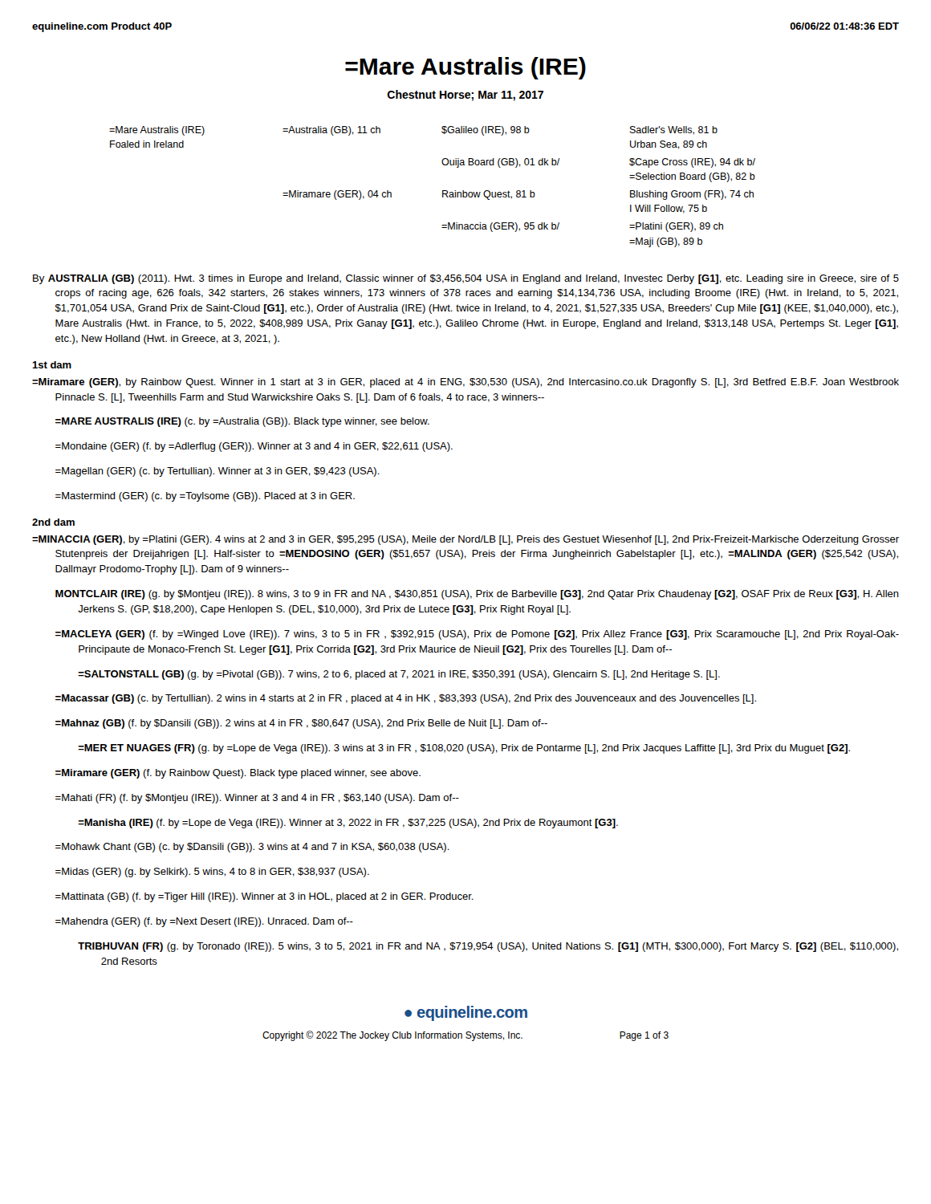equineline.com Product 40P 06/06/22 01:48:36 EDT
=Mare Australis (IRE)
Chestnut Horse; Mar 11, 2017
| =Mare Australis (IRE) Foaled in Ireland | =Australia (GB), 11 ch | $Galileo (IRE), 98 b | Sadler's Wells, 81 b Urban Sea, 89 ch |
| Ouija Board (GB), 01 dk b/ | $Cape Cross (IRE), 94 dk b/ =Selection Board (GB), 82 b |
| =Miramare (GER), 04 ch | Rainbow Quest, 81 b | Blushing Groom (FR), 74 ch I Will Follow, 75 b |
| =Minaccia (GER), 95 dk b/ | =Platini (GER), 89 ch =Maji (GB), 89 b |
By AUSTRALIA (GB) (2011). Hwt. 3 times in Europe and Ireland, Classic winner of $3,456,504 USA in England and Ireland, Investec Derby [G1], etc. Leading sire in Greece, sire of 5 crops of racing age, 626 foals, 342 starters, 26 stakes winners, 173 winners of 378 races and earning $14,134,736 USA, including Broome (IRE) (Hwt. in Ireland, to 5, 2021, $1,701,054 USA, Grand Prix de Saint-Cloud [G1], etc.), Order of Australia (IRE) (Hwt. twice in Ireland, to 4, 2021, $1,527,335 USA, Breeders' Cup Mile [G1] (KEE, $1,040,000), etc.), Mare Australis (Hwt. in France, to 5, 2022, $408,989 USA, Prix Ganay [G1], etc.), Galileo Chrome (Hwt. in Europe, England and Ireland, $313,148 USA, Pertemps St. Leger [G1], etc.), New Holland (Hwt. in Greece, at 3, 2021, ).
1st dam
=Miramare (GER), by Rainbow Quest. Winner in 1 start at 3 in GER, placed at 4 in ENG, $30,530 (USA), 2nd Intercasino.co.uk Dragonfly S. [L], 3rd Betfred E.B.F. Joan Westbrook Pinnacle S. [L], Tweenhills Farm and Stud Warwickshire Oaks S. [L]. Dam of 6 foals, 4 to race, 3 winners--
=MARE AUSTRALIS (IRE) (c. by =Australia (GB)). Black type winner, see below.
=Mondaine (GER) (f. by =Adlerflug (GER)). Winner at 3 and 4 in GER, $22,611 (USA).
=Magellan (GER) (c. by Tertullian). Winner at 3 in GER, $9,423 (USA).
=Mastermind (GER) (c. by =Toylsome (GB)). Placed at 3 in GER.
2nd dam
=MINACCIA (GER), by =Platini (GER). 4 wins at 2 and 3 in GER, $95,295 (USA), Meile der Nord/LB [L], Preis des Gestuet Wiesenhof [L], 2nd Prix-Freizeit-Markische Oderzeitung Grosser Stutenpreis der Dreijahrigen [L]. Half-sister to =MENDOSINO (GER) ($51,657 (USA), Preis der Firma Jungheinrich Gabelstapler [L], etc.), =MALINDA (GER) ($25,542 (USA), Dallmayr Prodomo-Trophy [L]). Dam of 9 winners--
MONTCLAIR (IRE) (g. by $Montjeu (IRE)). 8 wins, 3 to 9 in FR and NA , $430,851 (USA), Prix de Barbeville [G3], 2nd Qatar Prix Chaudenay [G2], OSAF Prix de Reux [G3], H. Allen Jerkens S. (GP, $18,200), Cape Henlopen S. (DEL, $10,000), 3rd Prix de Lutece [G3], Prix Right Royal [L].
=MACLEYA (GER) (f. by =Winged Love (IRE)). 7 wins, 3 to 5 in FR , $392,915 (USA), Prix de Pomone [G2], Prix Allez France [G3], Prix Scaramouche [L], 2nd Prix Royal-Oak-Principaute de Monaco-French St. Leger [G1], Prix Corrida [G2], 3rd Prix Maurice de Nieuil [G2], Prix des Tourelles [L]. Dam of--
=SALTONSTALL (GB) (g. by =Pivotal (GB)). 7 wins, 2 to 6, placed at 7, 2021 in IRE, $350,391 (USA), Glencairn S. [L], 2nd Heritage S. [L].
=Macassar (GB) (c. by Tertullian). 2 wins in 4 starts at 2 in FR , placed at 4 in HK , $83,393 (USA), 2nd Prix des Jouvenceaux and des Jouvencelles [L].
=Mahnaz (GB) (f. by $Dansili (GB)). 2 wins at 4 in FR , $80,647 (USA), 2nd Prix Belle de Nuit [L]. Dam of--
=MER ET NUAGES (FR) (g. by =Lope de Vega (IRE)). 3 wins at 3 in FR , $108,020 (USA), Prix de Pontarme [L], 2nd Prix Jacques Laffitte [L], 3rd Prix du Muguet [G2].
=Miramare (GER) (f. by Rainbow Quest). Black type placed winner, see above.
=Mahati (FR) (f. by $Montjeu (IRE)). Winner at 3 and 4 in FR , $63,140 (USA). Dam of--
=Manisha (IRE) (f. by =Lope de Vega (IRE)). Winner at 3, 2022 in FR , $37,225 (USA), 2nd Prix de Royaumont [G3].
=Mohawk Chant (GB) (c. by $Dansili (GB)). 3 wins at 4 and 7 in KSA, $60,038 (USA).
=Midas (GER) (g. by Selkirk). 5 wins, 4 to 8 in GER, $38,937 (USA).
=Mattinata (GB) (f. by =Tiger Hill (IRE)). Winner at 3 in HOL, placed at 2 in GER. Producer.
=Mahendra (GER) (f. by =Next Desert (IRE)). Unraced. Dam of--
TRIBHUVAN (FR) (g. by Toronado (IRE)). 5 wins, 3 to 5, 2021 in FR and NA , $719,954 (USA), United Nations S. [G1] (MTH, $300,000), Fort Marcy S. [G2] (BEL, $110,000), 2nd Resorts
● equineline.com
Copyright © 2022 The Jockey Club Information Systems, Inc. Page 1 of 3